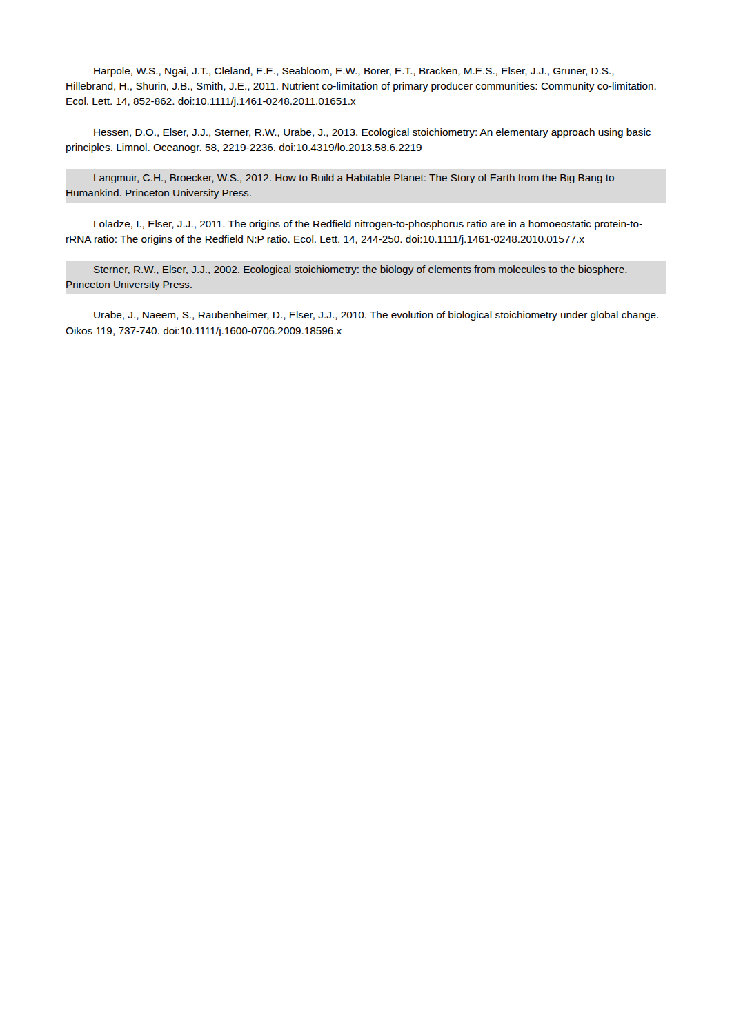Harpole, W.S., Ngai, J.T., Cleland, E.E., Seabloom, E.W., Borer, E.T., Bracken, M.E.S., Elser, J.J., Gruner, D.S., Hillebrand, H., Shurin, J.B., Smith, J.E., 2011. Nutrient co-limitation of primary producer communities: Community co-limitation. Ecol. Lett. 14, 852-862. doi:10.1111/j.1461-0248.2011.01651.x
Hessen, D.O., Elser, J.J., Sterner, R.W., Urabe, J., 2013. Ecological stoichiometry: An elementary approach using basic principles. Limnol. Oceanogr. 58, 2219-2236. doi:10.4319/lo.2013.58.6.2219
Langmuir, C.H., Broecker, W.S., 2012. How to Build a Habitable Planet: The Story of Earth from the Big Bang to Humankind. Princeton University Press.
Loladze, I., Elser, J.J., 2011. The origins of the Redfield nitrogen-to-phosphorus ratio are in a homoeostatic protein-to-rRNA ratio: The origins of the Redfield N:P ratio. Ecol. Lett. 14, 244-250. doi:10.1111/j.1461-0248.2010.01577.x
Sterner, R.W., Elser, J.J., 2002. Ecological stoichiometry: the biology of elements from molecules to the biosphere. Princeton University Press.
Urabe, J., Naeem, S., Raubenheimer, D., Elser, J.J., 2010. The evolution of biological stoichiometry under global change. Oikos 119, 737-740. doi:10.1111/j.1600-0706.2009.18596.x